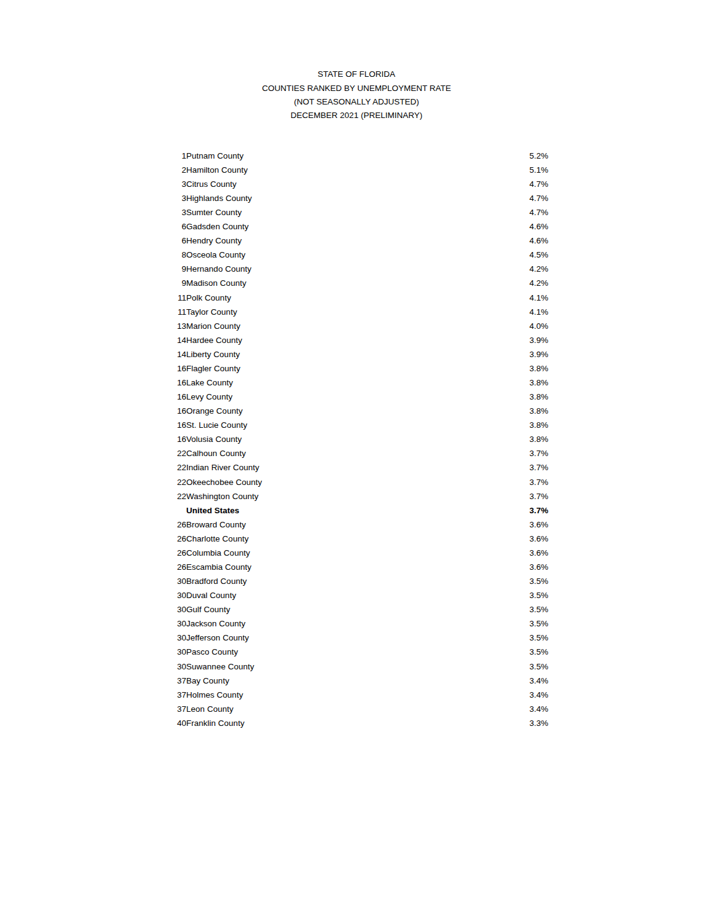STATE OF FLORIDA
COUNTIES RANKED BY UNEMPLOYMENT RATE
(NOT SEASONALLY ADJUSTED)
DECEMBER 2021 (PRELIMINARY)
| 1 | Putnam County | 5.2% |
| 2 | Hamilton County | 5.1% |
| 3 | Citrus County | 4.7% |
| 3 | Highlands County | 4.7% |
| 3 | Sumter County | 4.7% |
| 6 | Gadsden County | 4.6% |
| 6 | Hendry County | 4.6% |
| 8 | Osceola County | 4.5% |
| 9 | Hernando County | 4.2% |
| 9 | Madison County | 4.2% |
| 11 | Polk County | 4.1% |
| 11 | Taylor County | 4.1% |
| 13 | Marion County | 4.0% |
| 14 | Hardee County | 3.9% |
| 14 | Liberty County | 3.9% |
| 16 | Flagler County | 3.8% |
| 16 | Lake County | 3.8% |
| 16 | Levy County | 3.8% |
| 16 | Orange County | 3.8% |
| 16 | St. Lucie County | 3.8% |
| 16 | Volusia County | 3.8% |
| 22 | Calhoun County | 3.7% |
| 22 | Indian River County | 3.7% |
| 22 | Okeechobee County | 3.7% |
| 22 | Washington County | 3.7% |
| | United States | 3.7% |
| 26 | Broward County | 3.6% |
| 26 | Charlotte County | 3.6% |
| 26 | Columbia County | 3.6% |
| 26 | Escambia County | 3.6% |
| 30 | Bradford County | 3.5% |
| 30 | Duval County | 3.5% |
| 30 | Gulf County | 3.5% |
| 30 | Jackson County | 3.5% |
| 30 | Jefferson County | 3.5% |
| 30 | Pasco County | 3.5% |
| 30 | Suwannee County | 3.5% |
| 37 | Bay County | 3.4% |
| 37 | Holmes County | 3.4% |
| 37 | Leon County | 3.4% |
| 40 | Franklin County | 3.3% |